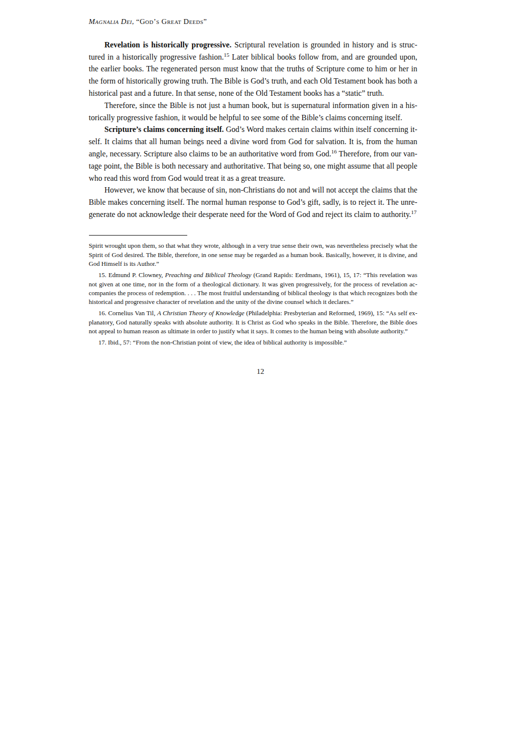Magnalia Dei, “God’s Great Deeds”
Revelation is historically progressive. Scriptural revelation is grounded in history and is structured in a historically progressive fashion.15 Later biblical books follow from, and are grounded upon, the earlier books. The regenerated person must know that the truths of Scripture come to him or her in the form of historically growing truth. The Bible is God’s truth, and each Old Testament book has both a historical past and a future. In that sense, none of the Old Testament books has a “static” truth.
Therefore, since the Bible is not just a human book, but is supernatural information given in a historically progressive fashion, it would be helpful to see some of the Bible’s claims concerning itself.
Scripture’s claims concerning itself. God’s Word makes certain claims within itself concerning itself. It claims that all human beings need a divine word from God for salvation. It is, from the human angle, necessary. Scripture also claims to be an authoritative word from God.16 Therefore, from our vantage point, the Bible is both necessary and authoritative. That being so, one might assume that all people who read this word from God would treat it as a great treasure.
However, we know that because of sin, non-Christians do not and will not accept the claims that the Bible makes concerning itself. The normal human response to God’s gift, sadly, is to reject it. The unregenerate do not acknowledge their desperate need for the Word of God and reject its claim to authority.17
Spirit wrought upon them, so that what they wrote, although in a very true sense their own, was nevertheless precisely what the Spirit of God desired. The Bible, therefore, in one sense may be regarded as a human book. Basically, however, it is divine, and God Himself is its Author.”
15. Edmund P. Clowney, Preaching and Biblical Theology (Grand Rapids: Eerdmans, 1961), 15, 17: “This revelation was not given at one time, nor in the form of a theological dictionary. It was given progressively, for the process of revelation accompanies the process of redemption. . . . The most fruitful understanding of biblical theology is that which recognizes both the historical and progressive character of revelation and the unity of the divine counsel which it declares.”
16. Cornelius Van Til, A Christian Theory of Knowledge (Philadelphia: Presbyterian and Reformed, 1969), 15: “As self explanatory, God naturally speaks with absolute authority. It is Christ as God who speaks in the Bible. Therefore, the Bible does not appeal to human reason as ultimate in order to justify what it says. It comes to the human being with absolute authority.”
17. Ibid., 57: “From the non-Christian point of view, the idea of biblical authority is impossible.”
12